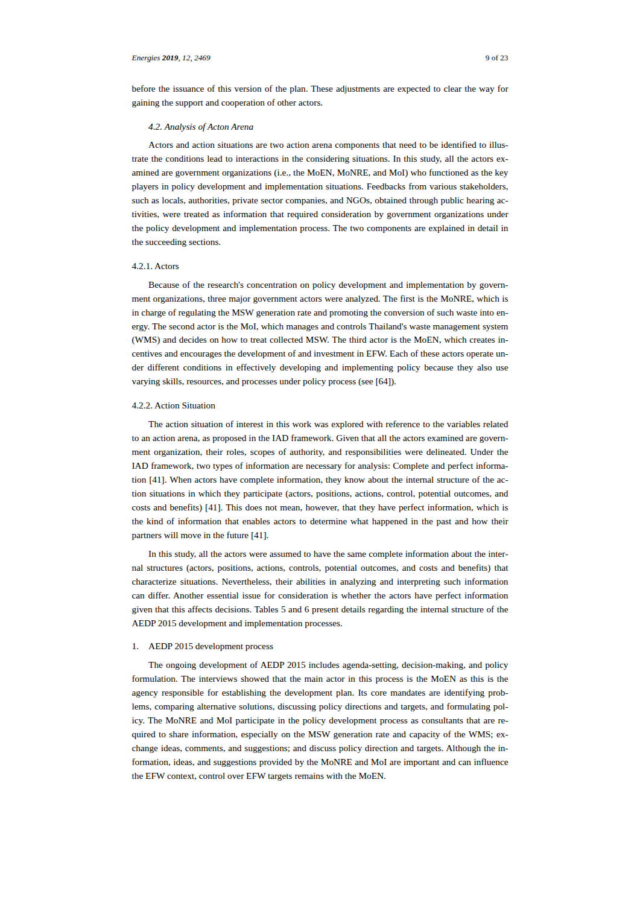Energies 2019, 12, 2469
9 of 23
before the issuance of this version of the plan. These adjustments are expected to clear the way for gaining the support and cooperation of other actors.
4.2. Analysis of Acton Arena
Actors and action situations are two action arena components that need to be identified to illustrate the conditions lead to interactions in the considering situations. In this study, all the actors examined are government organizations (i.e., the MoEN, MoNRE, and MoI) who functioned as the key players in policy development and implementation situations. Feedbacks from various stakeholders, such as locals, authorities, private sector companies, and NGOs, obtained through public hearing activities, were treated as information that required consideration by government organizations under the policy development and implementation process. The two components are explained in detail in the succeeding sections.
4.2.1. Actors
Because of the research's concentration on policy development and implementation by government organizations, three major government actors were analyzed. The first is the MoNRE, which is in charge of regulating the MSW generation rate and promoting the conversion of such waste into energy. The second actor is the MoI, which manages and controls Thailand's waste management system (WMS) and decides on how to treat collected MSW. The third actor is the MoEN, which creates incentives and encourages the development of and investment in EFW. Each of these actors operate under different conditions in effectively developing and implementing policy because they also use varying skills, resources, and processes under policy process (see [64]).
4.2.2. Action Situation
The action situation of interest in this work was explored with reference to the variables related to an action arena, as proposed in the IAD framework. Given that all the actors examined are government organization, their roles, scopes of authority, and responsibilities were delineated. Under the IAD framework, two types of information are necessary for analysis: Complete and perfect information [41]. When actors have complete information, they know about the internal structure of the action situations in which they participate (actors, positions, actions, control, potential outcomes, and costs and benefits) [41]. This does not mean, however, that they have perfect information, which is the kind of information that enables actors to determine what happened in the past and how their partners will move in the future [41].
In this study, all the actors were assumed to have the same complete information about the internal structures (actors, positions, actions, controls, potential outcomes, and costs and benefits) that characterize situations. Nevertheless, their abilities in analyzing and interpreting such information can differ. Another essential issue for consideration is whether the actors have perfect information given that this affects decisions. Tables 5 and 6 present details regarding the internal structure of the AEDP 2015 development and implementation processes.
1. AEDP 2015 development process
The ongoing development of AEDP 2015 includes agenda-setting, decision-making, and policy formulation. The interviews showed that the main actor in this process is the MoEN as this is the agency responsible for establishing the development plan. Its core mandates are identifying problems, comparing alternative solutions, discussing policy directions and targets, and formulating policy. The MoNRE and MoI participate in the policy development process as consultants that are required to share information, especially on the MSW generation rate and capacity of the WMS; exchange ideas, comments, and suggestions; and discuss policy direction and targets. Although the information, ideas, and suggestions provided by the MoNRE and MoI are important and can influence the EFW context, control over EFW targets remains with the MoEN.